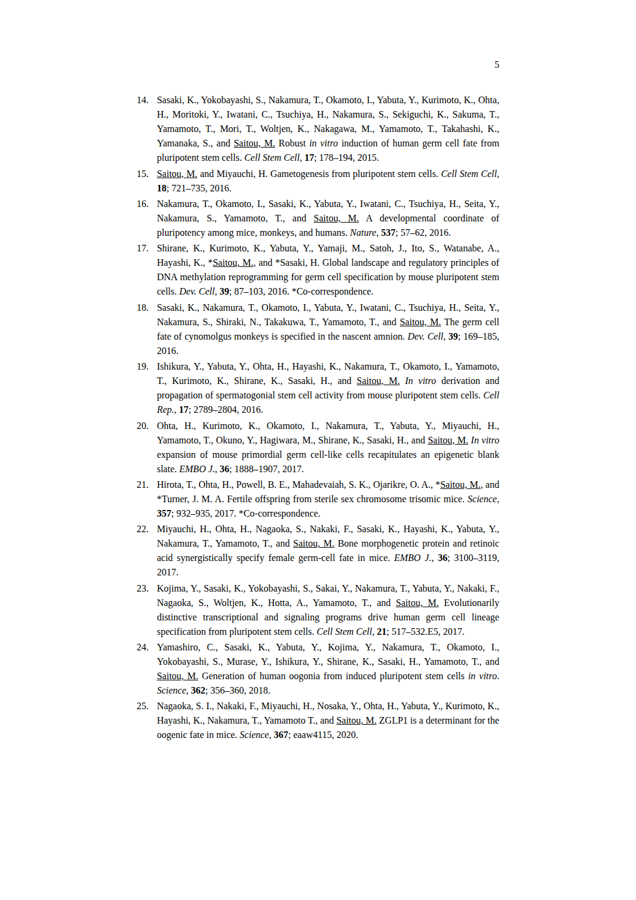5
Sasaki, K., Yokobayashi, S., Nakamura, T., Okamoto, I., Yabuta, Y., Kurimoto, K., Ohta, H., Moritoki, Y., Iwatani, C., Tsuchiya, H., Nakamura, S., Sekiguchi, K., Sakuma, T., Yamamoto, T., Mori, T., Woltjen, K., Nakagawa, M., Yamamoto, T., Takahashi, K., Yamanaka, S., and Saitou, M. Robust in vitro induction of human germ cell fate from pluripotent stem cells. Cell Stem Cell, 17; 178–194, 2015.
Saitou, M. and Miyauchi, H. Gametogenesis from pluripotent stem cells. Cell Stem Cell, 18; 721–735, 2016.
Nakamura, T., Okamoto, I., Sasaki, K., Yabuta, Y., Iwatani, C., Tsuchiya, H., Seita, Y., Nakamura, S., Yamamoto, T., and Saitou, M. A developmental coordinate of pluripotency among mice, monkeys, and humans. Nature, 537; 57–62, 2016.
Shirane, K., Kurimoto, K., Yabuta, Y., Yamaji, M., Satoh, J., Ito, S., Watanabe, A., Hayashi, K., *Saitou, M., and *Sasaki, H. Global landscape and regulatory principles of DNA methylation reprogramming for germ cell specification by mouse pluripotent stem cells. Dev. Cell, 39; 87–103, 2016. *Co-correspondence.
Sasaki, K., Nakamura, T., Okamoto, I., Yabuta, Y., Iwatani, C., Tsuchiya, H., Seita, Y., Nakamura, S., Shiraki, N., Takakuwa, T., Yamamoto, T., and Saitou, M. The germ cell fate of cynomolgus monkeys is specified in the nascent amnion. Dev. Cell, 39; 169–185, 2016.
Ishikura, Y., Yabuta, Y., Ohta, H., Hayashi, K., Nakamura, T., Okamoto, I., Yamamoto, T., Kurimoto, K., Shirane, K., Sasaki, H., and Saitou, M. In vitro derivation and propagation of spermatogonial stem cell activity from mouse pluripotent stem cells. Cell Rep., 17; 2789–2804, 2016.
Ohta, H., Kurimoto, K., Okamoto, I., Nakamura, T., Yabuta, Y., Miyauchi, H., Yamamoto, T., Okuno, Y., Hagiwara, M., Shirane, K., Sasaki, H., and Saitou, M. In vitro expansion of mouse primordial germ cell-like cells recapitulates an epigenetic blank slate. EMBO J., 36; 1888–1907, 2017.
Hirota, T., Ohta, H., Powell, B. E., Mahadevaiah, S. K., Ojarikre, O. A., *Saitou, M., and *Turner, J. M. A. Fertile offspring from sterile sex chromosome trisomic mice. Science, 357; 932–935, 2017. *Co-correspondence.
Miyauchi, H., Ohta, H., Nagaoka, S., Nakaki, F., Sasaki, K., Hayashi, K., Yabuta, Y., Nakamura, T., Yamamoto, T., and Saitou, M. Bone morphogenetic protein and retinoic acid synergistically specify female germ-cell fate in mice. EMBO J., 36; 3100–3119, 2017.
Kojima, Y., Sasaki, K., Yokobayashi, S., Sakai, Y., Nakamura, T., Yabuta, Y., Nakaki, F., Nagaoka, S., Woltjen, K., Hotta, A., Yamamoto, T., and Saitou, M. Evolutionarily distinctive transcriptional and signaling programs drive human germ cell lineage specification from pluripotent stem cells. Cell Stem Cell, 21; 517–532.E5, 2017.
Yamashiro, C., Sasaki, K., Yabuta, Y., Kojima, Y., Nakamura, T., Okamoto, I., Yokobayashi, S., Murase, Y., Ishikura, Y., Shirane, K., Sasaki, H., Yamamoto, T., and Saitou, M. Generation of human oogonia from induced pluripotent stem cells in vitro. Science, 362; 356–360, 2018.
Nagaoka, S. I., Nakaki, F., Miyauchi, H., Nosaka, Y., Ohta, H., Yabuta, Y., Kurimoto, K., Hayashi, K., Nakamura, T., Yamamoto T., and Saitou, M. ZGLP1 is a determinant for the oogenic fate in mice. Science, 367; eaaw4115, 2020.